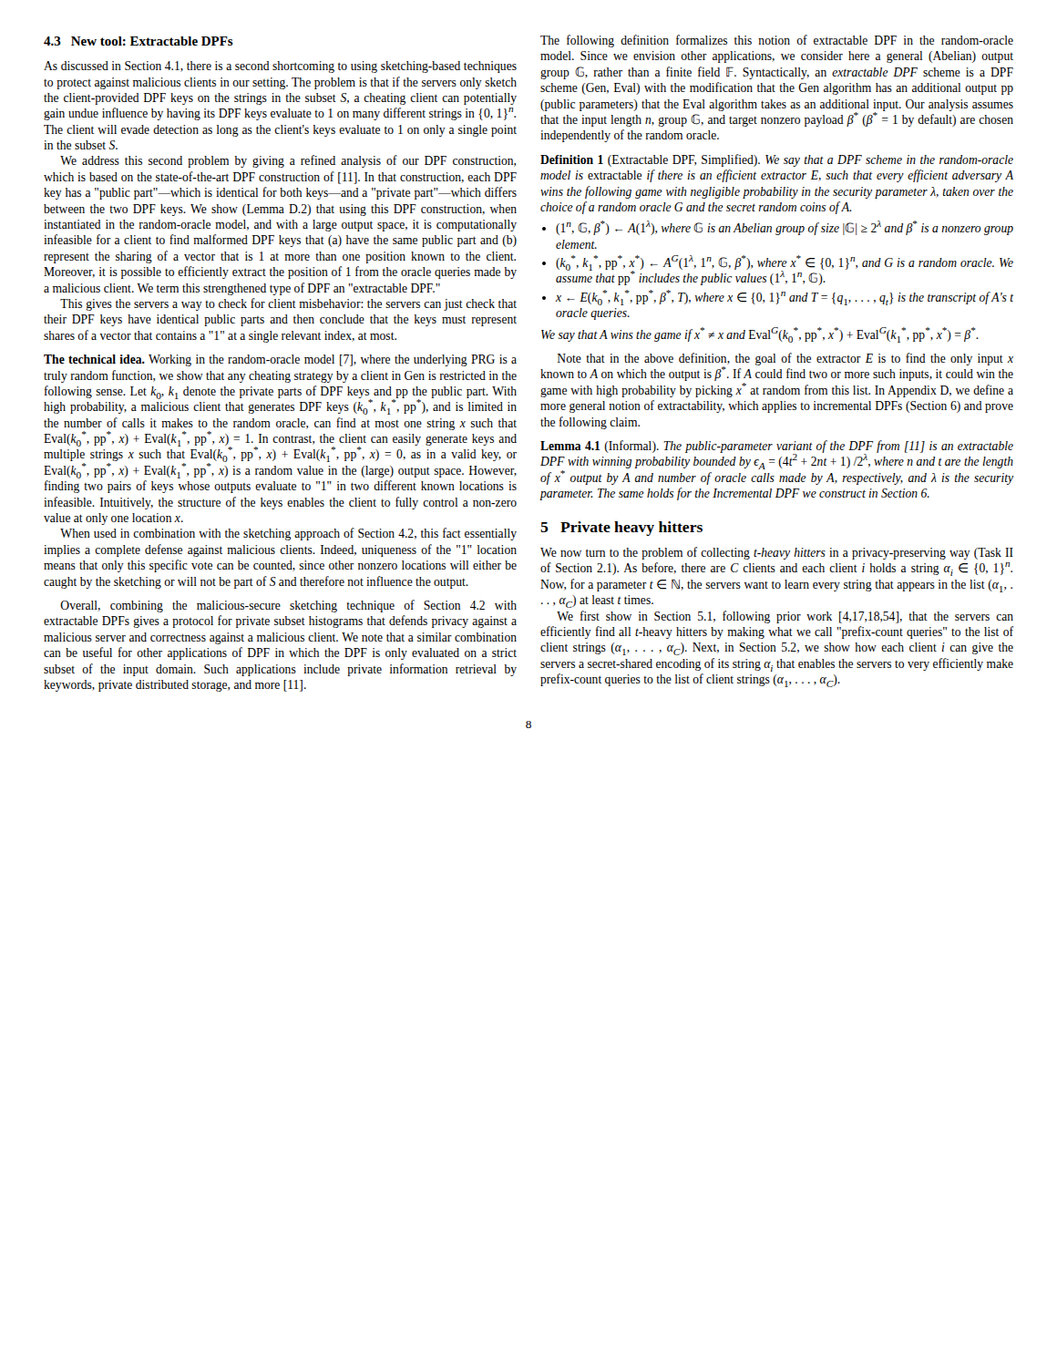4.3 New tool: Extractable DPFs
As discussed in Section 4.1, there is a second shortcoming to using sketching-based techniques to protect against malicious clients in our setting. The problem is that if the servers only sketch the client-provided DPF keys on the strings in the subset S, a cheating client can potentially gain undue influence by having its DPF keys evaluate to 1 on many different strings in {0, 1}n. The client will evade detection as long as the client's keys evaluate to 1 on only a single point in the subset S.
We address this second problem by giving a refined analysis of our DPF construction, which is based on the state-of-the-art DPF construction of [11]. In that construction, each DPF key has a "public part"—which is identical for both keys—and a "private part"—which differs between the two DPF keys. We show (Lemma D.2) that using this DPF construction, when instantiated in the random-oracle model, and with a large output space, it is computationally infeasible for a client to find malformed DPF keys that (a) have the same public part and (b) represent the sharing of a vector that is 1 at more than one position known to the client. Moreover, it is possible to efficiently extract the position of 1 from the oracle queries made by a malicious client. We term this strengthened type of DPF an "extractable DPF."
This gives the servers a way to check for client misbehavior: the servers can just check that their DPF keys have identical public parts and then conclude that the keys must represent shares of a vector that contains a "1" at a single relevant index, at most.
The technical idea. Working in the random-oracle model [7], where the underlying PRG is a truly random function, we show that any cheating strategy by a client in Gen is restricted in the following sense. Let k0, k1 denote the private parts of DPF keys and pp the public part. With high probability, a malicious client that generates DPF keys (k0*, k1*, pp*), and is limited in the number of calls it makes to the random oracle, can find at most one string x such that Eval(k0*, pp*, x) + Eval(k1*, pp*, x) = 1. In contrast, the client can easily generate keys and multiple strings x such that Eval(k0*, pp*, x) + Eval(k1*, pp*, x) = 0, as in a valid key, or Eval(k0*, pp*, x) + Eval(k1*, pp*, x) is a random value in the (large) output space. However, finding two pairs of keys whose outputs evaluate to "1" in two different known locations is infeasible. Intuitively, the structure of the keys enables the client to fully control a non-zero value at only one location x.
When used in combination with the sketching approach of Section 4.2, this fact essentially implies a complete defense against malicious clients. Indeed, uniqueness of the "1" location means that only this specific vote can be counted, since other nonzero locations will either be caught by the sketching or will not be part of S and therefore not influence the output.
Overall, combining the malicious-secure sketching technique of Section 4.2 with extractable DPFs gives a protocol for private subset histograms that defends privacy against a malicious server and correctness against a malicious client. We note that a similar combination can be useful for other applications of DPF in which the DPF is only evaluated on a strict subset of the input domain. Such applications include private information retrieval by keywords, private distributed storage, and more [11].
The following definition formalizes this notion of extractable DPF in the random-oracle model. Since we envision other applications, we consider here a general (Abelian) output group 𝔾, rather than a finite field 𝔽. Syntactically, an extractable DPF scheme is a DPF scheme (Gen, Eval) with the modification that the Gen algorithm has an additional output pp (public parameters) that the Eval algorithm takes as an additional input. Our analysis assumes that the input length n, group 𝔾, and target nonzero payload β* (β* = 1 by default) are chosen independently of the random oracle.
Definition 1 (Extractable DPF, Simplified). We say that a DPF scheme in the random-oracle model is extractable if there is an efficient extractor E, such that every efficient adversary A wins the following game with negligible probability in the security parameter λ, taken over the choice of a random oracle G and the secret random coins of A.
(1n, 𝔾, β*) ← A(1λ), where 𝔾 is an Abelian group of size |𝔾| ≥ 2λ and β* is a nonzero group element.
(k0*, k1*, pp*, x*) ← AG(1λ, 1n, 𝔾, β*), where x* ∈ {0, 1}n, and G is a random oracle. We assume that pp* includes the public values (1λ, 1n, 𝔾).
x ← E(k0*, k1*, pp*, β*, T), where x ∈ {0, 1}n and T = {q1, . . . , qt} is the transcript of A's t oracle queries.
We say that A wins the game if x* ≠ x and EvalG(k0*, pp*, x*) + EvalG(k1*, pp*, x*) = β*.
Note that in the above definition, the goal of the extractor E is to find the only input x known to A on which the output is β*. If A could find two or more such inputs, it could win the game with high probability by picking x* at random from this list. In Appendix D, we define a more general notion of extractability, which applies to incremental DPFs (Section 6) and prove the following claim.
Lemma 4.1 (Informal). The public-parameter variant of the DPF from [11] is an extractable DPF with winning probability bounded by ϵA = (4t2 + 2nt + 1) /2λ, where n and t are the length of x* output by A and number of oracle calls made by A, respectively, and λ is the security parameter. The same holds for the Incremental DPF we construct in Section 6.
5 Private heavy hitters
We now turn to the problem of collecting t-heavy hitters in a privacy-preserving way (Task II of Section 2.1). As before, there are C clients and each client i holds a string αi ∈ {0, 1}n. Now, for a parameter t ∈ ℕ, the servers want to learn every string that appears in the list (α1, . . . , αC) at least t times.
We first show in Section 5.1, following prior work [4,17,18,54], that the servers can efficiently find all t-heavy hitters by making what we call "prefix-count queries" to the list of client strings (α1, . . . , αC). Next, in Section 5.2, we show how each client i can give the servers a secret-shared encoding of its string αi that enables the servers to very efficiently make prefix-count queries to the list of client strings (α1, . . . , αC).
8